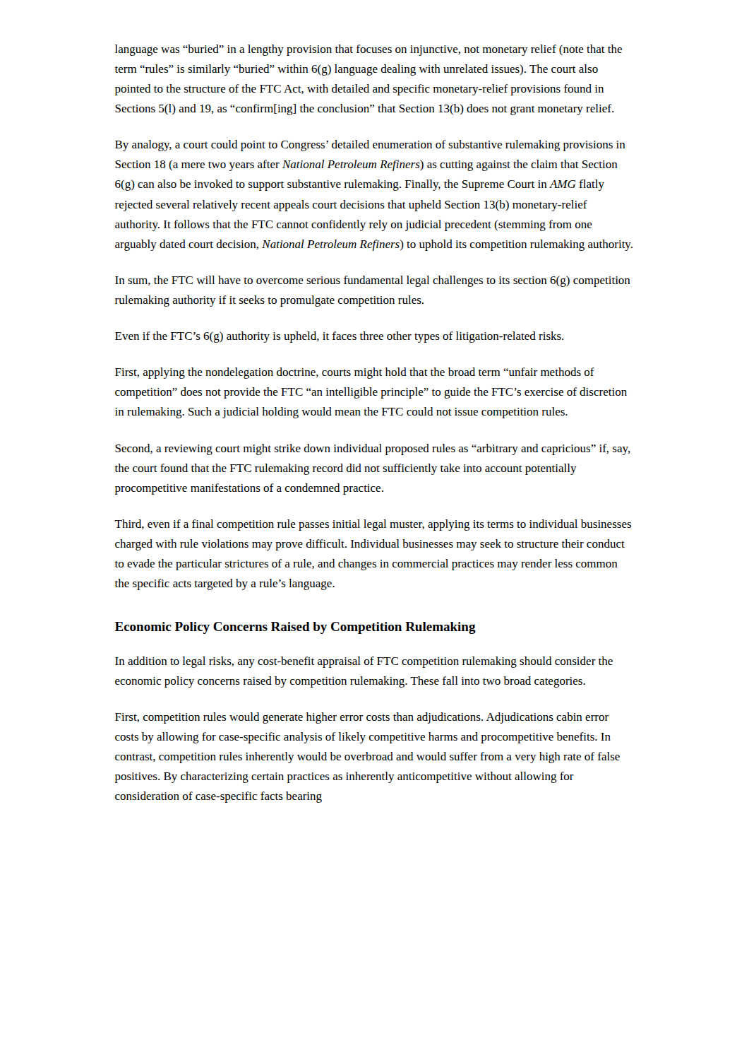language was “buried” in a lengthy provision that focuses on injunctive, not monetary relief (note that the term “rules” is similarly “buried” within 6(g) language dealing with unrelated issues). The court also pointed to the structure of the FTC Act, with detailed and specific monetary-relief provisions found in Sections 5(l) and 19, as “confirm[ing] the conclusion” that Section 13(b) does not grant monetary relief.
By analogy, a court could point to Congress’ detailed enumeration of substantive rulemaking provisions in Section 18 (a mere two years after National Petroleum Refiners) as cutting against the claim that Section 6(g) can also be invoked to support substantive rulemaking. Finally, the Supreme Court in AMG flatly rejected several relatively recent appeals court decisions that upheld Section 13(b) monetary-relief authority. It follows that the FTC cannot confidently rely on judicial precedent (stemming from one arguably dated court decision, National Petroleum Refiners) to uphold its competition rulemaking authority.
In sum, the FTC will have to overcome serious fundamental legal challenges to its section 6(g) competition rulemaking authority if it seeks to promulgate competition rules.
Even if the FTC’s 6(g) authority is upheld, it faces three other types of litigation-related risks.
First, applying the nondelegation doctrine, courts might hold that the broad term “unfair methods of competition” does not provide the FTC “an intelligible principle” to guide the FTC’s exercise of discretion in rulemaking. Such a judicial holding would mean the FTC could not issue competition rules.
Second, a reviewing court might strike down individual proposed rules as “arbitrary and capricious” if, say, the court found that the FTC rulemaking record did not sufficiently take into account potentially procompetitive manifestations of a condemned practice.
Third, even if a final competition rule passes initial legal muster, applying its terms to individual businesses charged with rule violations may prove difficult. Individual businesses may seek to structure their conduct to evade the particular strictures of a rule, and changes in commercial practices may render less common the specific acts targeted by a rule’s language.
Economic Policy Concerns Raised by Competition Rulemaking
In addition to legal risks, any cost-benefit appraisal of FTC competition rulemaking should consider the economic policy concerns raised by competition rulemaking. These fall into two broad categories.
First, competition rules would generate higher error costs than adjudications. Adjudications cabin error costs by allowing for case-specific analysis of likely competitive harms and procompetitive benefits. In contrast, competition rules inherently would be overbroad and would suffer from a very high rate of false positives. By characterizing certain practices as inherently anticompetitive without allowing for consideration of case-specific facts bearing